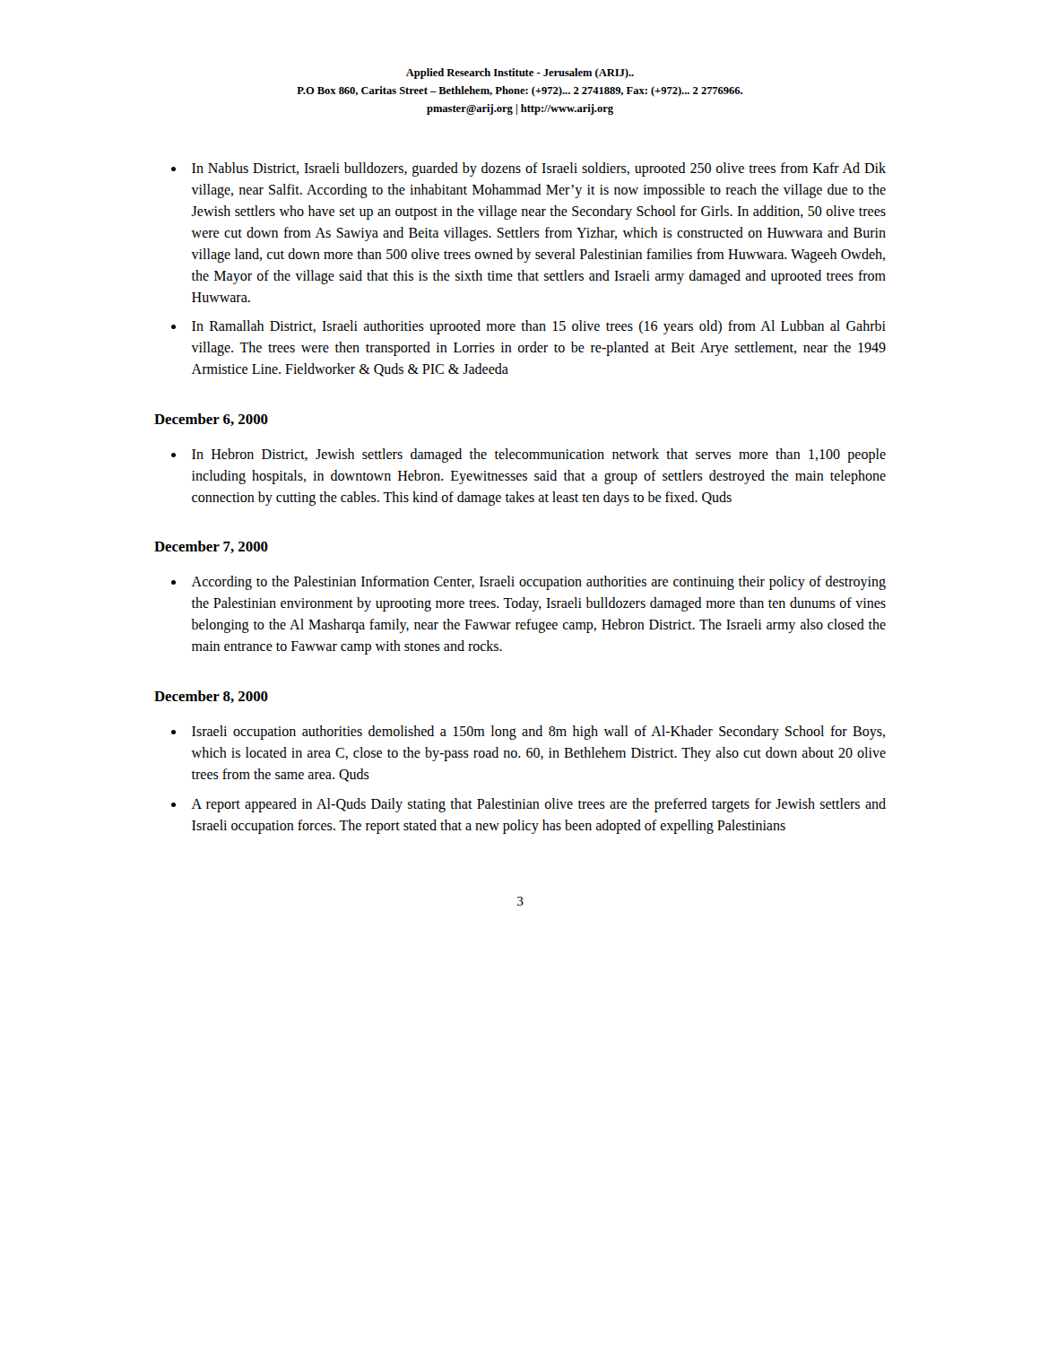Applied Research Institute - Jerusalem (ARIJ)..
P.O Box 860, Caritas Street – Bethlehem, Phone: (+972)... 2 2741889, Fax: (+972)... 2 2776966.
pmaster@arij.org | http://www.arij.org
In Nablus District, Israeli bulldozers, guarded by dozens of Israeli soldiers, uprooted 250 olive trees from Kafr Ad Dik village, near Salfit. According to the inhabitant Mohammad Mer’y it is now impossible to reach the village due to the Jewish settlers who have set up an outpost in the village near the Secondary School for Girls. In addition, 50 olive trees were cut down from As Sawiya and Beita villages. Settlers from Yizhar, which is constructed on Huwwara and Burin village land, cut down more than 500 olive trees owned by several Palestinian families from Huwwara. Wageeh Owdeh, the Mayor of the village said that this is the sixth time that settlers and Israeli army damaged and uprooted trees from Huwwara.
In Ramallah District, Israeli authorities uprooted more than 15 olive trees (16 years old) from Al Lubban al Gahrbi village. The trees were then transported in Lorries in order to be re-planted at Beit Arye settlement, near the 1949 Armistice Line. Fieldworker & Quds & PIC & Jadeeda
December 6, 2000
In Hebron District, Jewish settlers damaged the telecommunication network that serves more than 1,100 people including hospitals, in downtown Hebron. Eyewitnesses said that a group of settlers destroyed the main telephone connection by cutting the cables. This kind of damage takes at least ten days to be fixed. Quds
December 7, 2000
According to the Palestinian Information Center, Israeli occupation authorities are continuing their policy of destroying the Palestinian environment by uprooting more trees. Today, Israeli bulldozers damaged more than ten dunums of vines belonging to the Al Masharqa family, near the Fawwar refugee camp, Hebron District. The Israeli army also closed the main entrance to Fawwar camp with stones and rocks.
December 8, 2000
Israeli occupation authorities demolished a 150m long and 8m high wall of Al-Khader Secondary School for Boys, which is located in area C, close to the by-pass road no. 60, in Bethlehem District. They also cut down about 20 olive trees from the same area. Quds
A report appeared in Al-Quds Daily stating that Palestinian olive trees are the preferred targets for Jewish settlers and Israeli occupation forces. The report stated that a new policy has been adopted of expelling Palestinians
3